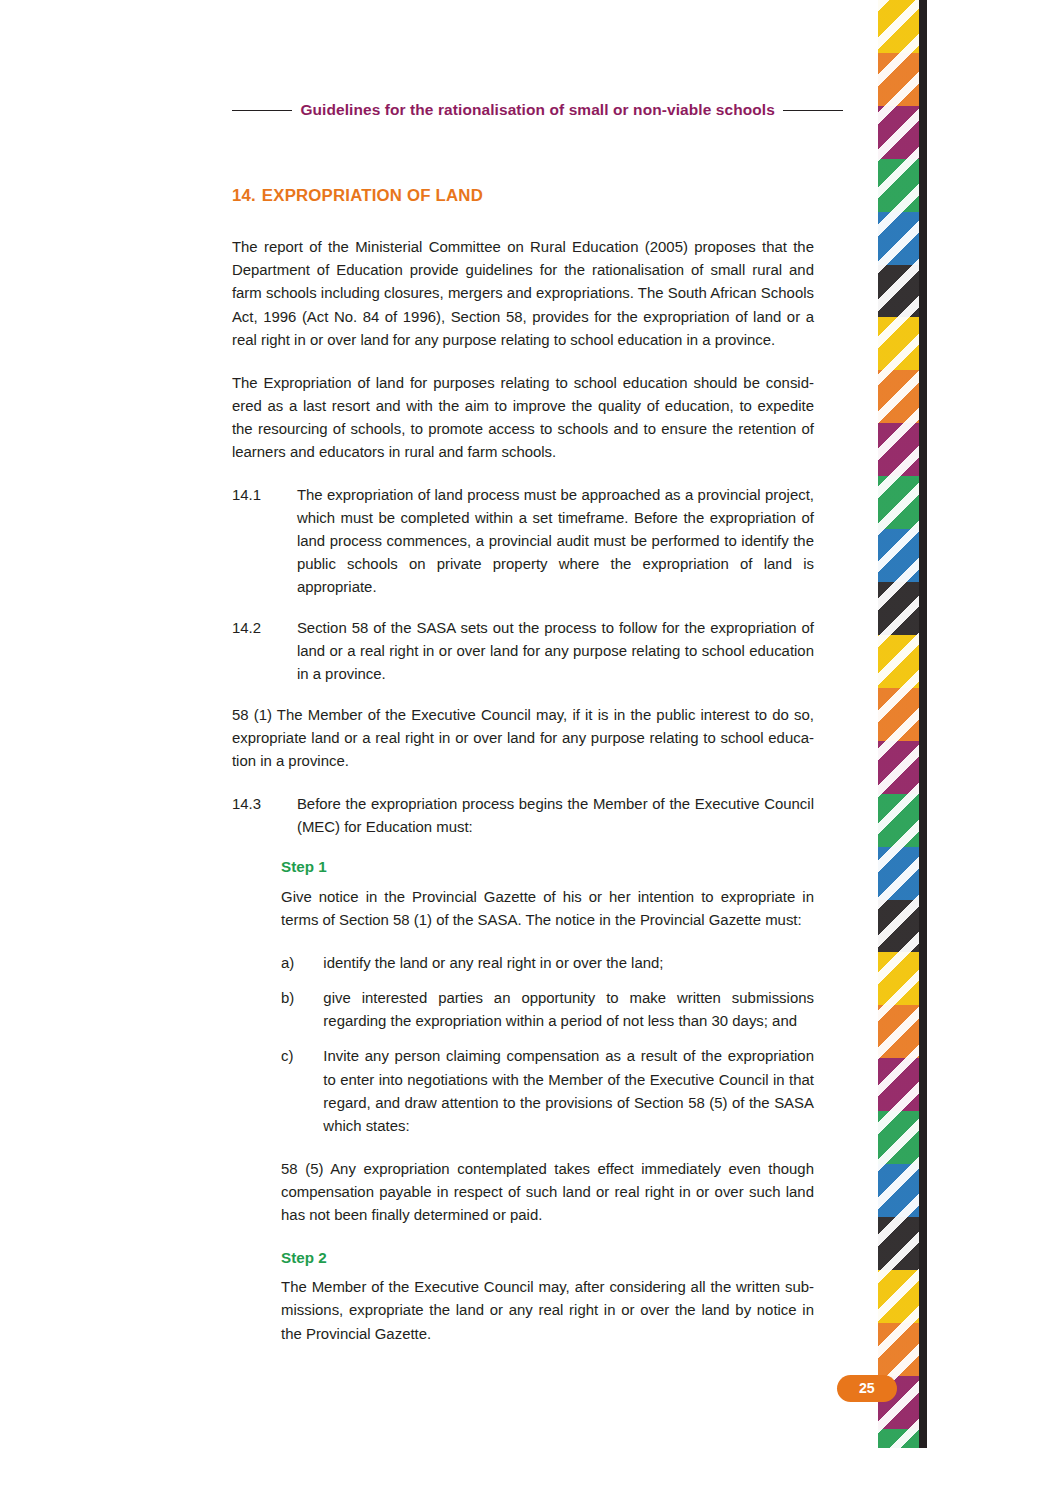Guidelines for the rationalisation of small or non-viable schools
14. EXPROPRIATION OF LAND
The report of the Ministerial Committee on Rural Education (2005) proposes that the Department of Education provide guidelines for the rationalisation of small rural and farm schools including closures, mergers and expropriations. The South African Schools Act, 1996 (Act No. 84 of 1996), Section 58, provides for the expropriation of land or a real right in or over land for any purpose relating to school education in a province.
The Expropriation of land for purposes relating to school education should be considered as a last resort and with the aim to improve the quality of education, to expedite the resourcing of schools, to promote access to schools and to ensure the retention of learners and educators in rural and farm schools.
14.1
The expropriation of land process must be approached as a provincial project, which must be completed within a set timeframe. Before the expropriation of land process commences, a provincial audit must be performed to identify the public schools on private property where the expropriation of land is appropriate.
14.2
Section 58 of the SASA sets out the process to follow for the expropriation of land or a real right in or over land for any purpose relating to school education in a province.
58 (1) The Member of the Executive Council may, if it is in the public interest to do so, expropriate land or a real right in or over land for any purpose relating to school education in a province.
14.3
Before the expropriation process begins the Member of the Executive Council (MEC) for Education must:
Step 1
Give notice in the Provincial Gazette of his or her intention to expropriate in terms of Section 58 (1) of the SASA. The notice in the Provincial Gazette must:
a) identify the land or any real right in or over the land;
b) give interested parties an opportunity to make written submissions regarding the expropriation within a period of not less than 30 days; and
c) Invite any person claiming compensation as a result of the expropriation to enter into negotiations with the Member of the Executive Council in that regard, and draw attention to the provisions of Section 58 (5) of the SASA which states:
58 (5) Any expropriation contemplated takes effect immediately even though compensation payable in respect of such land or real right in or over such land has not been finally determined or paid.
Step 2
The Member of the Executive Council may, after considering all the written submissions, expropriate the land or any real right in or over the land by notice in the Provincial Gazette.
25